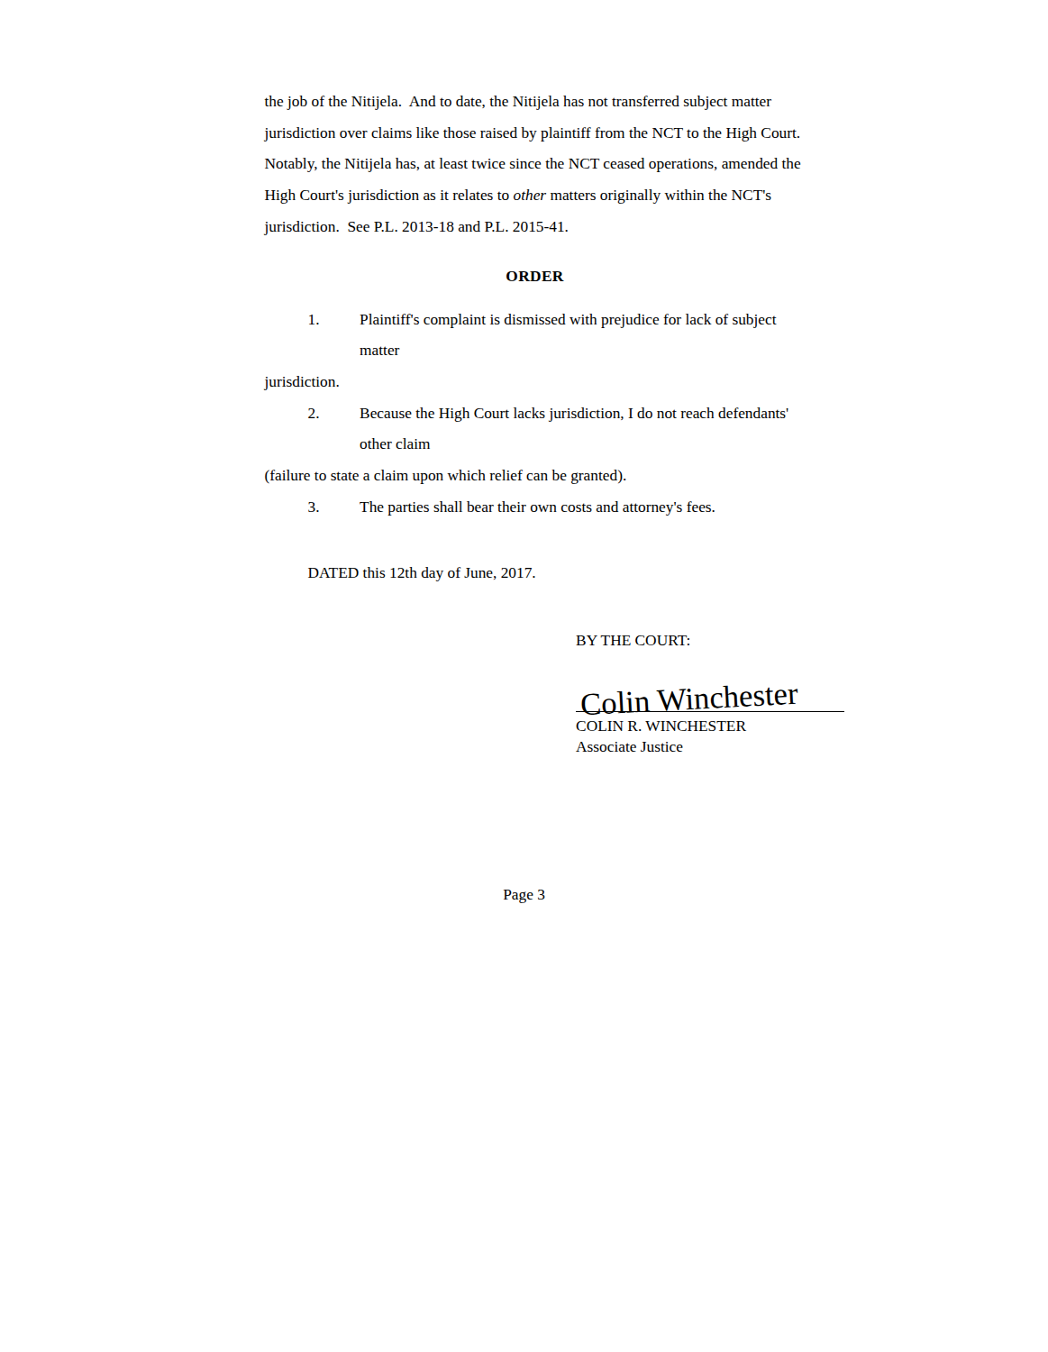the job of the Nitijela. And to date, the Nitijela has not transferred subject matter jurisdiction over claims like those raised by plaintiff from the NCT to the High Court. Notably, the Nitijela has, at least twice since the NCT ceased operations, amended the High Court's jurisdiction as it relates to other matters originally within the NCT's jurisdiction. See P.L. 2013-18 and P.L. 2015-41.
ORDER
1.
Plaintiff's complaint is dismissed with prejudice for lack of subject matter
jurisdiction.
2.
Because the High Court lacks jurisdiction, I do not reach defendants' other claim
(failure to state a claim upon which relief can be granted).
3.
The parties shall bear their own costs and attorney's fees.
DATED this 12th day of June, 2017.
BY THE COURT:
Colin Winchester
COLIN R. WINCHESTER
Associate Justice
Page 3